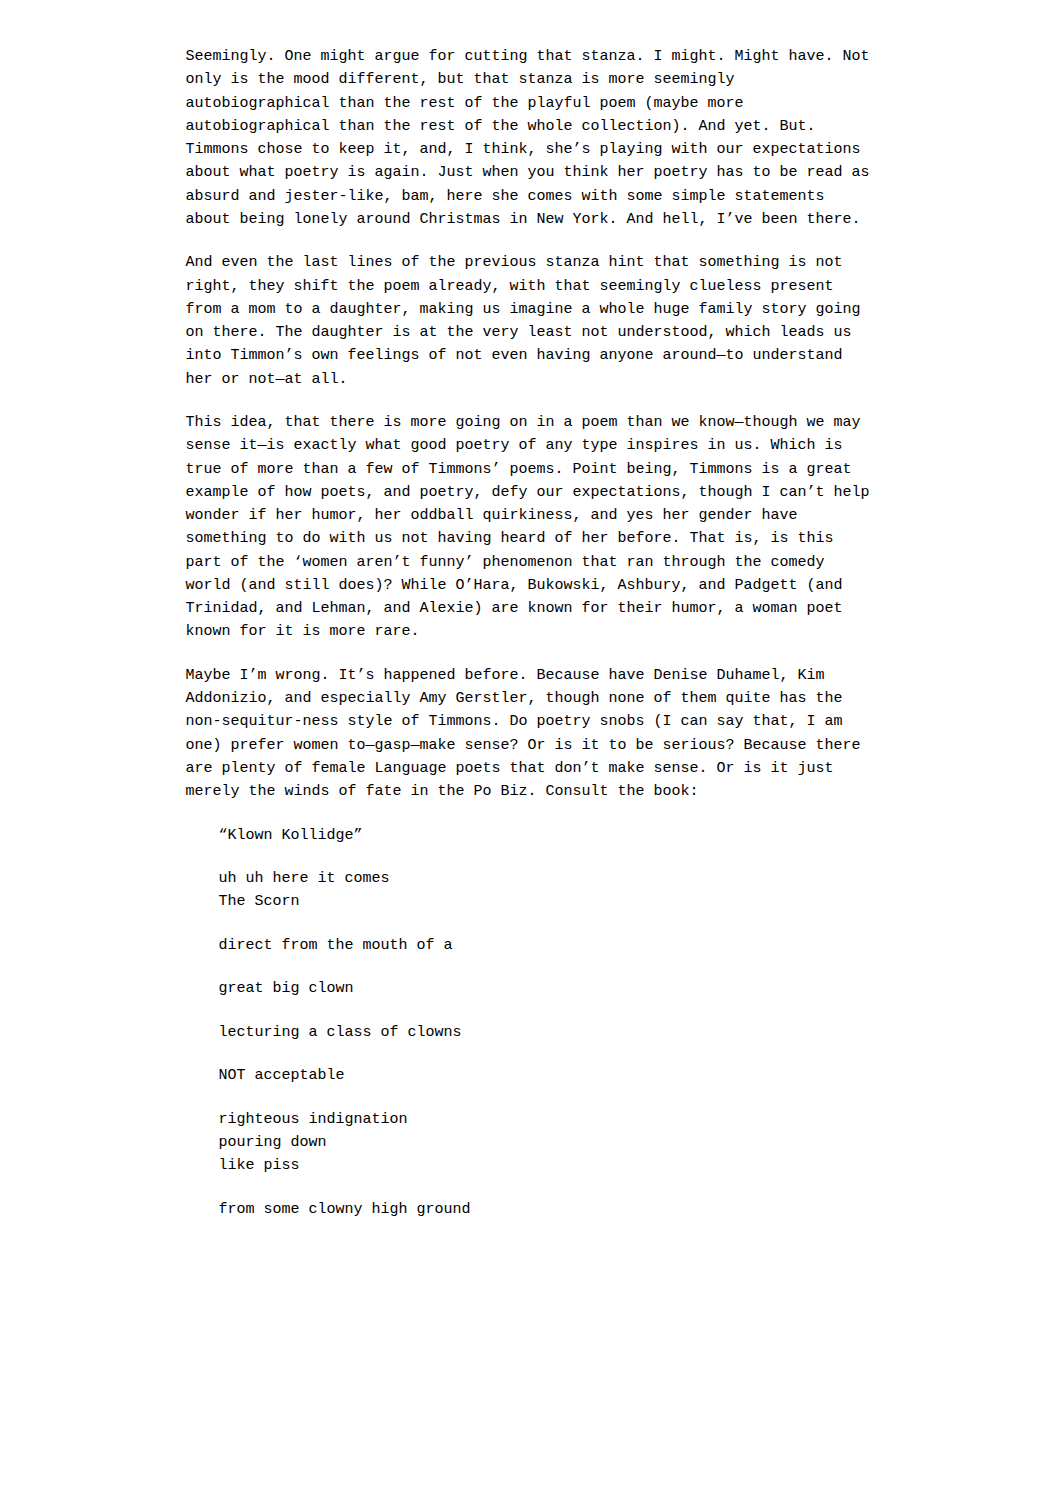Seemingly. One might argue for cutting that stanza. I might. Might have. Not only is the mood different, but that stanza is more seemingly autobiographical than the rest of the playful poem (maybe more autobiographical than the rest of the whole collection). And yet. But. Timmons chose to keep it, and, I think, she’s playing with our expectations about what poetry is again. Just when you think her poetry has to be read as absurd and jester-like, bam, here she comes with some simple statements about being lonely around Christmas in New York. And hell, I’ve been there.
And even the last lines of the previous stanza hint that something is not right, they shift the poem already, with that seemingly clueless present from a mom to a daughter, making us imagine a whole huge family story going on there. The daughter is at the very least not understood, which leads us into Timmon’s own feelings of not even having anyone around—to understand her or not—at all.
This idea, that there is more going on in a poem than we know—though we may sense it—is exactly what good poetry of any type inspires in us. Which is true of more than a few of Timmons’ poems. Point being, Timmons is a great example of how poets, and poetry, defy our expectations, though I can’t help wonder if her humor, her oddball quirkiness, and yes her gender have something to do with us not having heard of her before. That is, is this part of the ‘women aren’t funny’ phenomenon that ran through the comedy world (and still does)? While O’Hara, Bukowski, Ashbury, and Padgett (and Trinidad, and Lehman, and Alexie) are known for their humor, a woman poet known for it is more rare.
Maybe I’m wrong. It’s happened before. Because have Denise Duhamel, Kim Addonizio, and especially Amy Gerstler, though none of them quite has the non-sequitur-ness style of Timmons. Do poetry snobs (I can say that, I am one) prefer women to—gasp—make sense? Or is it to be serious? Because there are plenty of female Language poets that don’t make sense. Or is it just merely the winds of fate in the Po Biz. Consult the book:
“Klown Kollidge”
uh uh here it comes
The Scorn
direct from the mouth of a
great big clown
lecturing a class of clowns
NOT acceptable
righteous indignation
pouring down
like piss
from some clowny high ground